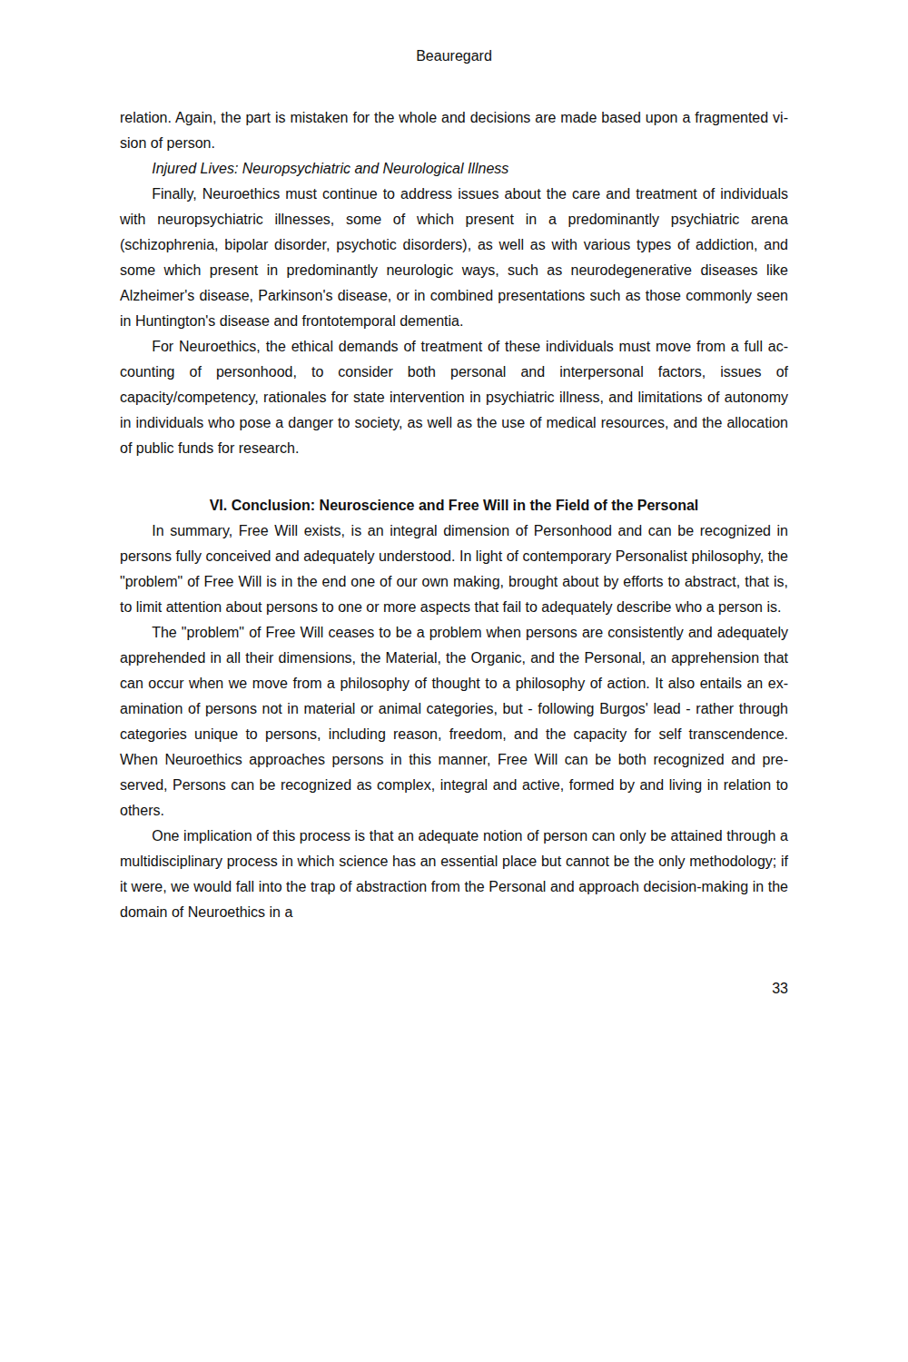Beauregard
relation. Again, the part is mistaken for the whole and decisions are made based upon a fragmented vision of person.
Injured Lives: Neuropsychiatric and Neurological Illness
Finally, Neuroethics must continue to address issues about the care and treatment of individuals with neuropsychiatric illnesses, some of which present in a predominantly psychiatric arena (schizophrenia, bipolar disorder, psychotic disorders), as well as with various types of addiction, and some which present in predominantly neurologic ways, such as neurodegenerative diseases like Alzheimer's disease, Parkinson's disease, or in combined presentations such as those commonly seen in Huntington's disease and frontotemporal dementia.
For Neuroethics, the ethical demands of treatment of these individuals must move from a full accounting of personhood, to consider both personal and interpersonal factors, issues of capacity/competency, rationales for state intervention in psychiatric illness, and limitations of autonomy in individuals who pose a danger to society, as well as the use of medical resources, and the allocation of public funds for research.
VI. Conclusion: Neuroscience and Free Will in the Field of the Personal
In summary, Free Will exists, is an integral dimension of Personhood and can be recognized in persons fully conceived and adequately understood. In light of contemporary Personalist philosophy, the "problem" of Free Will is in the end one of our own making, brought about by efforts to abstract, that is, to limit attention about persons to one or more aspects that fail to adequately describe who a person is.
The "problem" of Free Will ceases to be a problem when persons are consistently and adequately apprehended in all their dimensions, the Material, the Organic, and the Personal, an apprehension that can occur when we move from a philosophy of thought to a philosophy of action. It also entails an examination of persons not in material or animal categories, but - following Burgos' lead - rather through categories unique to persons, including reason, freedom, and the capacity for self transcendence. When Neuroethics approaches persons in this manner, Free Will can be both recognized and preserved, Persons can be recognized as complex, integral and active, formed by and living in relation to others.
One implication of this process is that an adequate notion of person can only be attained through a multidisciplinary process in which science has an essential place but cannot be the only methodology; if it were, we would fall into the trap of abstraction from the Personal and approach decision-making in the domain of Neuroethics in a
33